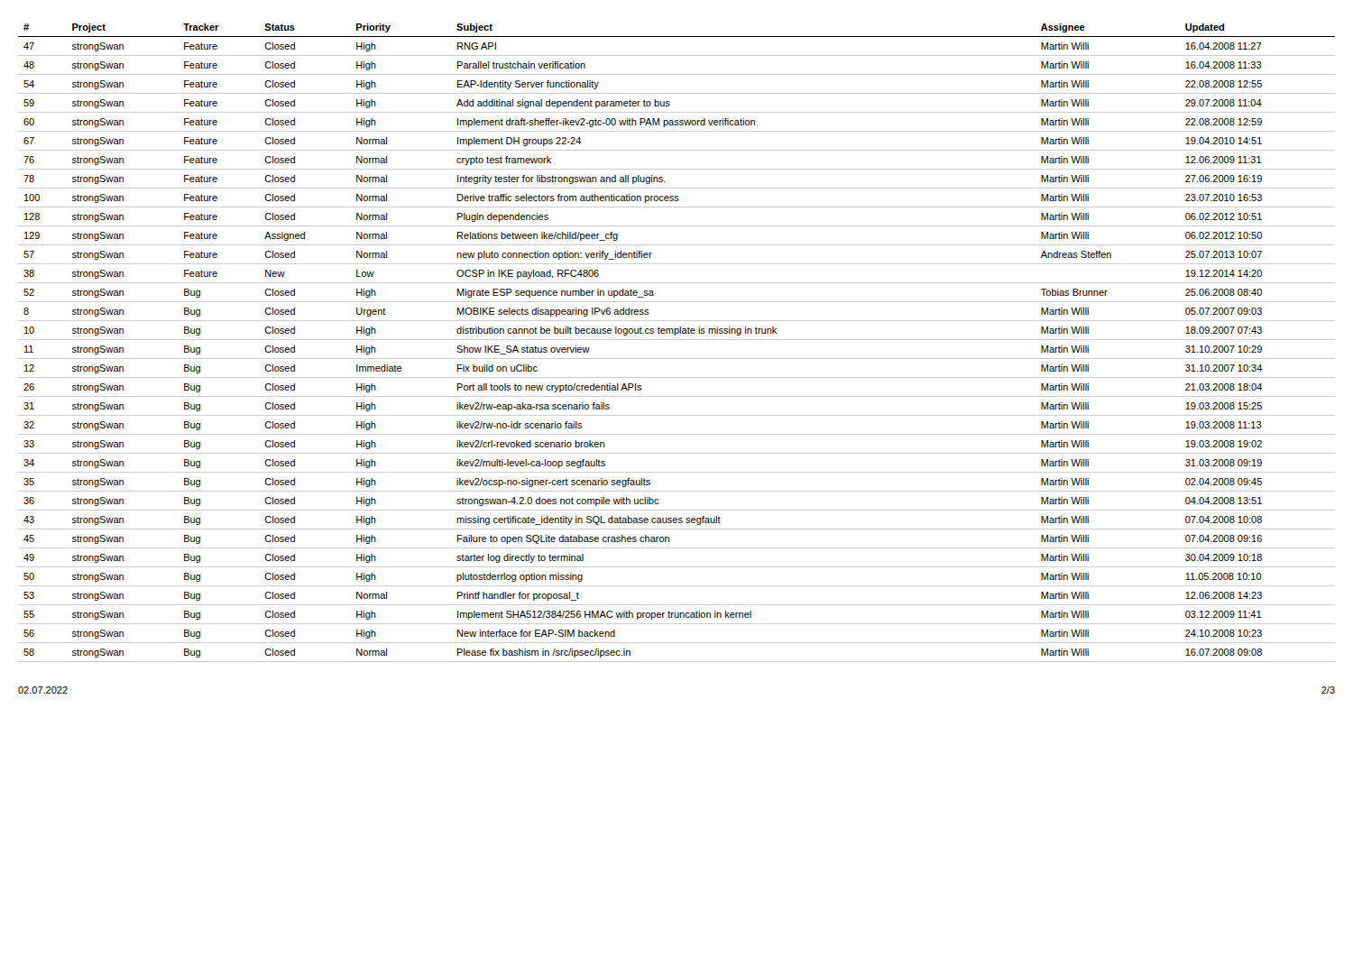| # | Project | Tracker | Status | Priority | Subject | Assignee | Updated |
| --- | --- | --- | --- | --- | --- | --- | --- |
| 47 | strongSwan | Feature | Closed | High | RNG API | Martin Willi | 16.04.2008 11:27 |
| 48 | strongSwan | Feature | Closed | High | Parallel trustchain verification | Martin Willi | 16.04.2008 11:33 |
| 54 | strongSwan | Feature | Closed | High | EAP-Identity Server functionality | Martin Willi | 22.08.2008 12:55 |
| 59 | strongSwan | Feature | Closed | High | Add additinal signal dependent parameter to bus | Martin Willi | 29.07.2008 11:04 |
| 60 | strongSwan | Feature | Closed | High | Implement draft-sheffer-ikev2-gtc-00 with PAM password verification | Martin Willi | 22.08.2008 12:59 |
| 67 | strongSwan | Feature | Closed | Normal | Implement DH groups 22-24 | Martin Willi | 19.04.2010 14:51 |
| 76 | strongSwan | Feature | Closed | Normal | crypto test framework | Martin Willi | 12.06.2009 11:31 |
| 78 | strongSwan | Feature | Closed | Normal | Integrity tester for libstrongswan and all plugins. | Martin Willi | 27.06.2009 16:19 |
| 100 | strongSwan | Feature | Closed | Normal | Derive traffic selectors from authentication process | Martin Willi | 23.07.2010 16:53 |
| 128 | strongSwan | Feature | Closed | Normal | Plugin dependencies | Martin Willi | 06.02.2012 10:51 |
| 129 | strongSwan | Feature | Assigned | Normal | Relations between ike/child/peer_cfg | Martin Willi | 06.02.2012 10:50 |
| 57 | strongSwan | Feature | Closed | Normal | new pluto connection option: verify_identifier | Andreas Steffen | 25.07.2013 10:07 |
| 38 | strongSwan | Feature | New | Low | OCSP in IKE payload, RFC4806 | | 19.12.2014 14:20 |
| 52 | strongSwan | Bug | Closed | High | Migrate ESP sequence number in update_sa | Tobias Brunner | 25.06.2008 08:40 |
| 8 | strongSwan | Bug | Closed | Urgent | MOBIKE selects disappearing IPv6 address | Martin Willi | 05.07.2007 09:03 |
| 10 | strongSwan | Bug | Closed | High | distribution cannot be built because logout.cs template is missing in trunk | Martin Willi | 18.09.2007 07:43 |
| 11 | strongSwan | Bug | Closed | High | Show IKE_SA status overview | Martin Willi | 31.10.2007 10:29 |
| 12 | strongSwan | Bug | Closed | Immediate | Fix build on uClibc | Martin Willi | 31.10.2007 10:34 |
| 26 | strongSwan | Bug | Closed | High | Port all tools to new crypto/credential APIs | Martin Willi | 21.03.2008 18:04 |
| 31 | strongSwan | Bug | Closed | High | ikev2/rw-eap-aka-rsa scenario fails | Martin Willi | 19.03.2008 15:25 |
| 32 | strongSwan | Bug | Closed | High | ikev2/rw-no-idr scenario fails | Martin Willi | 19.03.2008 11:13 |
| 33 | strongSwan | Bug | Closed | High | ikev2/crl-revoked scenario broken | Martin Willi | 19.03.2008 19:02 |
| 34 | strongSwan | Bug | Closed | High | ikev2/multi-level-ca-loop segfaults | Martin Willi | 31.03.2008 09:19 |
| 35 | strongSwan | Bug | Closed | High | ikev2/ocsp-no-signer-cert scenario segfaults | Martin Willi | 02.04.2008 09:45 |
| 36 | strongSwan | Bug | Closed | High | strongswan-4.2.0 does not compile with uclibc | Martin Willi | 04.04.2008 13:51 |
| 43 | strongSwan | Bug | Closed | High | missing certificate_identity in SQL database causes segfault | Martin Willi | 07.04.2008 10:08 |
| 45 | strongSwan | Bug | Closed | High | Failure to open SQLite database crashes charon | Martin Willi | 07.04.2008 09:16 |
| 49 | strongSwan | Bug | Closed | High | starter log directly to terminal | Martin Willi | 30.04.2009 10:18 |
| 50 | strongSwan | Bug | Closed | High | plutostderrlog option missing | Martin Willi | 11.05.2008 10:10 |
| 53 | strongSwan | Bug | Closed | Normal | Printf handler for proposal_t | Martin Willi | 12.06.2008 14:23 |
| 55 | strongSwan | Bug | Closed | High | Implement SHA512/384/256 HMAC with proper truncation in kernel | Martin Willi | 03.12.2009 11:41 |
| 56 | strongSwan | Bug | Closed | High | New interface for EAP-SIM backend | Martin Willi | 24.10.2008 10:23 |
| 58 | strongSwan | Bug | Closed | Normal | Please fix bashism in /src/ipsec/ipsec.in | Martin Willi | 16.07.2008 09:08 |
02.07.2022 2/3